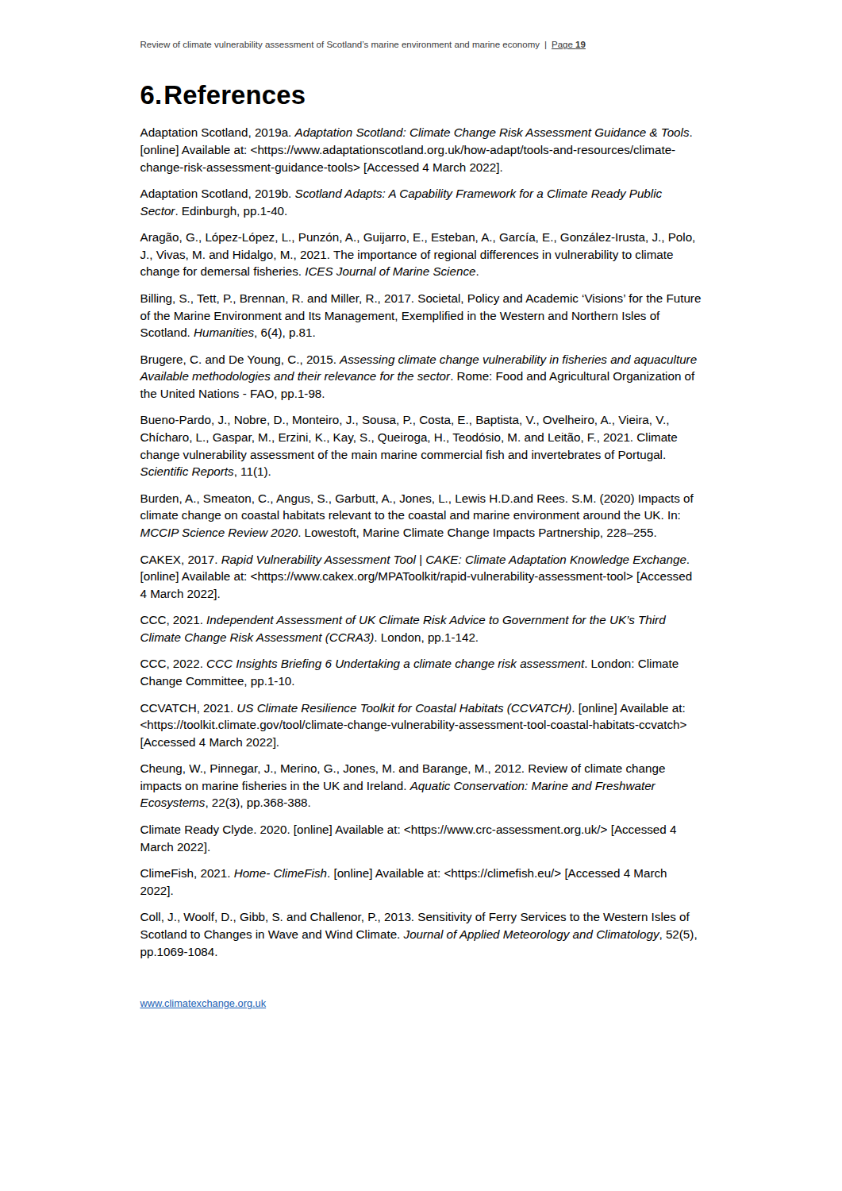Review of climate vulnerability assessment of Scotland’s marine environment and marine economy|Page 19
6. References
Adaptation Scotland, 2019a. Adaptation Scotland: Climate Change Risk Assessment Guidance & Tools. [online] Available at: <https://www.adaptationscotland.org.uk/how-adapt/tools-and-resources/climate-change-risk-assessment-guidance-tools> [Accessed 4 March 2022].
Adaptation Scotland, 2019b. Scotland Adapts: A Capability Framework for a Climate Ready Public Sector. Edinburgh, pp.1-40.
Aragão, G., López-López, L., Punzón, A., Guijarro, E., Esteban, A., García, E., González-Irusta, J., Polo, J., Vivas, M. and Hidalgo, M., 2021. The importance of regional differences in vulnerability to climate change for demersal fisheries. ICES Journal of Marine Science.
Billing, S., Tett, P., Brennan, R. and Miller, R., 2017. Societal, Policy and Academic ‘Visions’ for the Future of the Marine Environment and Its Management, Exemplified in the Western and Northern Isles of Scotland. Humanities, 6(4), p.81.
Brugere, C. and De Young, C., 2015. Assessing climate change vulnerability in fisheries and aquaculture Available methodologies and their relevance for the sector. Rome: Food and Agricultural Organization of the United Nations - FAO, pp.1-98.
Bueno-Pardo, J., Nobre, D., Monteiro, J., Sousa, P., Costa, E., Baptista, V., Ovelheiro, A., Vieira, V., Chícharo, L., Gaspar, M., Erzini, K., Kay, S., Queiroga, H., Teodósio, M. and Leitão, F., 2021. Climate change vulnerability assessment of the main marine commercial fish and invertebrates of Portugal. Scientific Reports, 11(1).
Burden, A., Smeaton, C., Angus, S., Garbutt, A., Jones, L., Lewis H.D.and Rees. S.M. (2020) Impacts of climate change on coastal habitats relevant to the coastal and marine environment around the UK. In: MCCIP Science Review 2020. Lowestoft, Marine Climate Change Impacts Partnership, 228–255.
CAKEX, 2017. Rapid Vulnerability Assessment Tool | CAKE: Climate Adaptation Knowledge Exchange. [online] Available at: <https://www.cakex.org/MPAToolkit/rapid-vulnerability-assessment-tool> [Accessed 4 March 2022].
CCC, 2021. Independent Assessment of UK Climate Risk Advice to Government for the UK’s Third Climate Change Risk Assessment (CCRA3). London, pp.1-142.
CCC, 2022. CCC Insights Briefing 6 Undertaking a climate change risk assessment. London: Climate Change Committee, pp.1-10.
CCVATCH, 2021. US Climate Resilience Toolkit for Coastal Habitats (CCVATCH). [online] Available at: <https://toolkit.climate.gov/tool/climate-change-vulnerability-assessment-tool-coastal-habitats-ccvatch> [Accessed 4 March 2022].
Cheung, W., Pinnegar, J., Merino, G., Jones, M. and Barange, M., 2012. Review of climate change impacts on marine fisheries in the UK and Ireland. Aquatic Conservation: Marine and Freshwater Ecosystems, 22(3), pp.368-388.
Climate Ready Clyde. 2020. [online] Available at: <https://www.crc-assessment.org.uk/> [Accessed 4 March 2022].
ClimeFish, 2021. Home- ClimeFish. [online] Available at: <https://climefish.eu/> [Accessed 4 March 2022].
Coll, J., Woolf, D., Gibb, S. and Challenor, P., 2013. Sensitivity of Ferry Services to the Western Isles of Scotland to Changes in Wave and Wind Climate. Journal of Applied Meteorology and Climatology, 52(5), pp.1069-1084.
www.climatexchange.org.uk